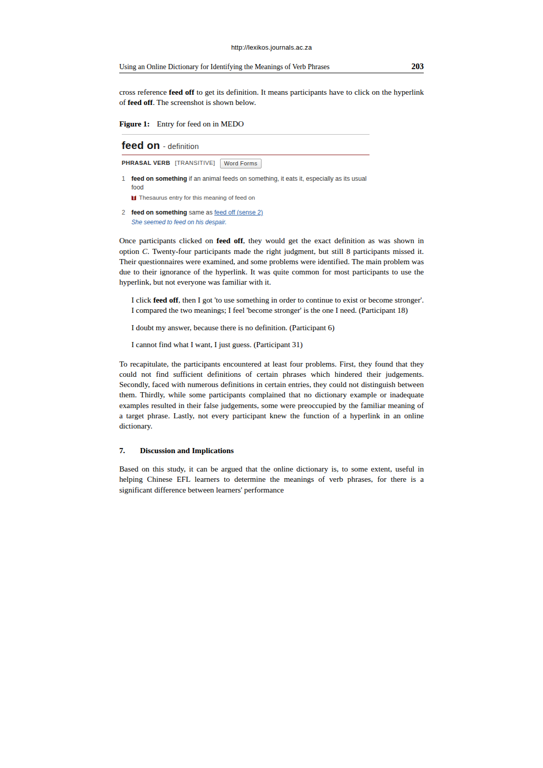http://lexikos.journals.ac.za
Using an Online Dictionary for Identifying the Meanings of Verb Phrases 203
cross reference feed off to get its definition. It means participants have to click on the hyperlink of feed off. The screenshot is shown below.
Figure 1: Entry for feed on in MEDO
feed on - definition
PHRASAL VERB [TRANSITIVE] Word Forms
1
feed on something if an animal feeds on something, it eats it, especially as its usual food
T Thesaurus entry for this meaning of feed on
2
feed on something same as feed off (sense 2)
She seemed to feed on his despair.
Once participants clicked on feed off, they would get the exact definition as was shown in option C. Twenty-four participants made the right judgment, but still 8 participants missed it. Their questionnaires were examined, and some problems were identified. The main problem was due to their ignorance of the hyperlink. It was quite common for most participants to use the hyperlink, but not everyone was familiar with it.
I click feed off, then I got 'to use something in order to continue to exist or become stronger'. I compared the two meanings; I feel 'become stronger' is the one I need. (Participant 18)
I doubt my answer, because there is no definition. (Participant 6)
I cannot find what I want, I just guess. (Participant 31)
To recapitulate, the participants encountered at least four problems. First, they found that they could not find sufficient definitions of certain phrases which hindered their judgements. Secondly, faced with numerous definitions in certain entries, they could not distinguish between them. Thirdly, while some participants complained that no dictionary example or inadequate examples resulted in their false judgements, some were preoccupied by the familiar meaning of a target phrase. Lastly, not every participant knew the function of a hyperlink in an online dictionary.
7. Discussion and Implications
Based on this study, it can be argued that the online dictionary is, to some extent, useful in helping Chinese EFL learners to determine the meanings of verb phrases, for there is a significant difference between learners' performance